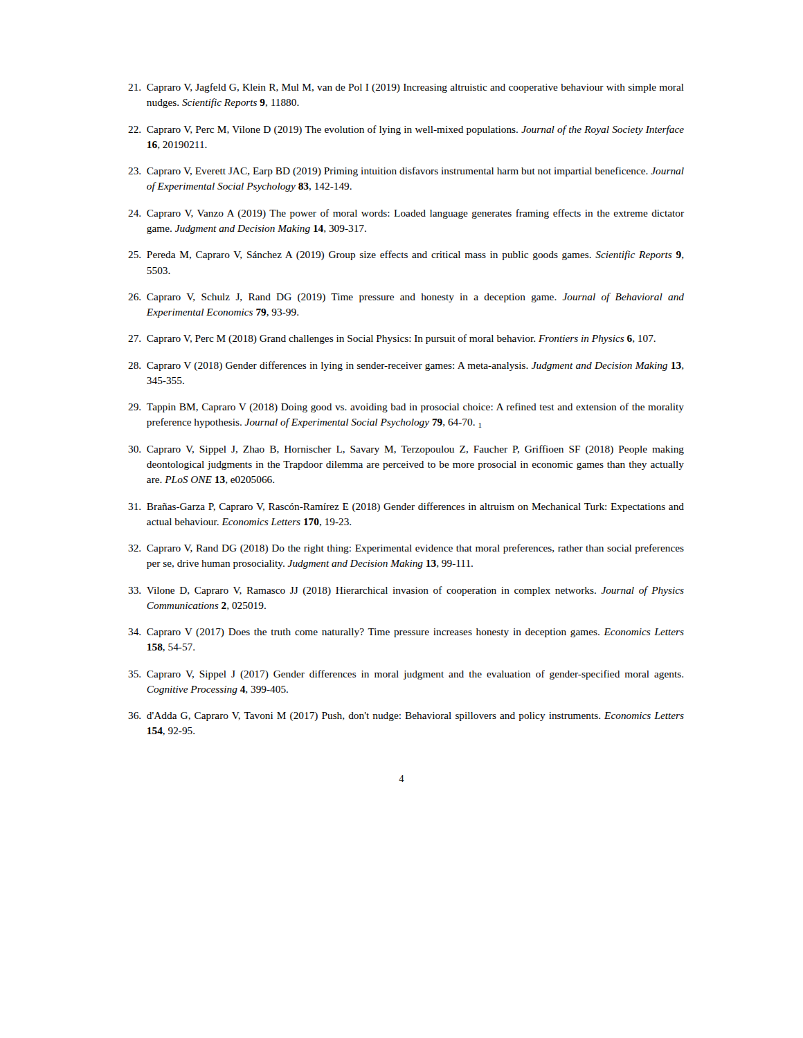21. Capraro V, Jagfeld G, Klein R, Mul M, van de Pol I (2019) Increasing altruistic and cooperative behaviour with simple moral nudges. Scientific Reports 9, 11880.
22. Capraro V, Perc M, Vilone D (2019) The evolution of lying in well-mixed populations. Journal of the Royal Society Interface 16, 20190211.
23. Capraro V, Everett JAC, Earp BD (2019) Priming intuition disfavors instrumental harm but not impartial beneficence. Journal of Experimental Social Psychology 83, 142-149.
24. Capraro V, Vanzo A (2019) The power of moral words: Loaded language generates framing effects in the extreme dictator game. Judgment and Decision Making 14, 309-317.
25. Pereda M, Capraro V, Sánchez A (2019) Group size effects and critical mass in public goods games. Scientific Reports 9, 5503.
26. Capraro V, Schulz J, Rand DG (2019) Time pressure and honesty in a deception game. Journal of Behavioral and Experimental Economics 79, 93-99.
27. Capraro V, Perc M (2018) Grand challenges in Social Physics: In pursuit of moral behavior. Frontiers in Physics 6, 107.
28. Capraro V (2018) Gender differences in lying in sender-receiver games: A meta-analysis. Judgment and Decision Making 13, 345-355.
29. Tappin BM, Capraro V (2018) Doing good vs. avoiding bad in prosocial choice: A refined test and extension of the morality preference hypothesis. Journal of Experimental Social Psychology 79, 64-70.1
30. Capraro V, Sippel J, Zhao B, Hornischer L, Savary M, Terzopoulou Z, Faucher P, Griffioen SF (2018) People making deontological judgments in the Trapdoor dilemma are perceived to be more prosocial in economic games than they actually are. PLoS ONE 13, e0205066.
31. Brañas-Garza P, Capraro V, Rascón-Ramírez E (2018) Gender differences in altruism on Mechanical Turk: Expectations and actual behaviour. Economics Letters 170, 19-23.
32. Capraro V, Rand DG (2018) Do the right thing: Experimental evidence that moral preferences, rather than social preferences per se, drive human prosociality. Judgment and Decision Making 13, 99-111.
33. Vilone D, Capraro V, Ramasco JJ (2018) Hierarchical invasion of cooperation in complex networks. Journal of Physics Communications 2, 025019.
34. Capraro V (2017) Does the truth come naturally? Time pressure increases honesty in deception games. Economics Letters 158, 54-57.
35. Capraro V, Sippel J (2017) Gender differences in moral judgment and the evaluation of gender-specified moral agents. Cognitive Processing 4, 399-405.
36. d'Adda G, Capraro V, Tavoni M (2017) Push, don't nudge: Behavioral spillovers and policy instruments. Economics Letters 154, 92-95.
4